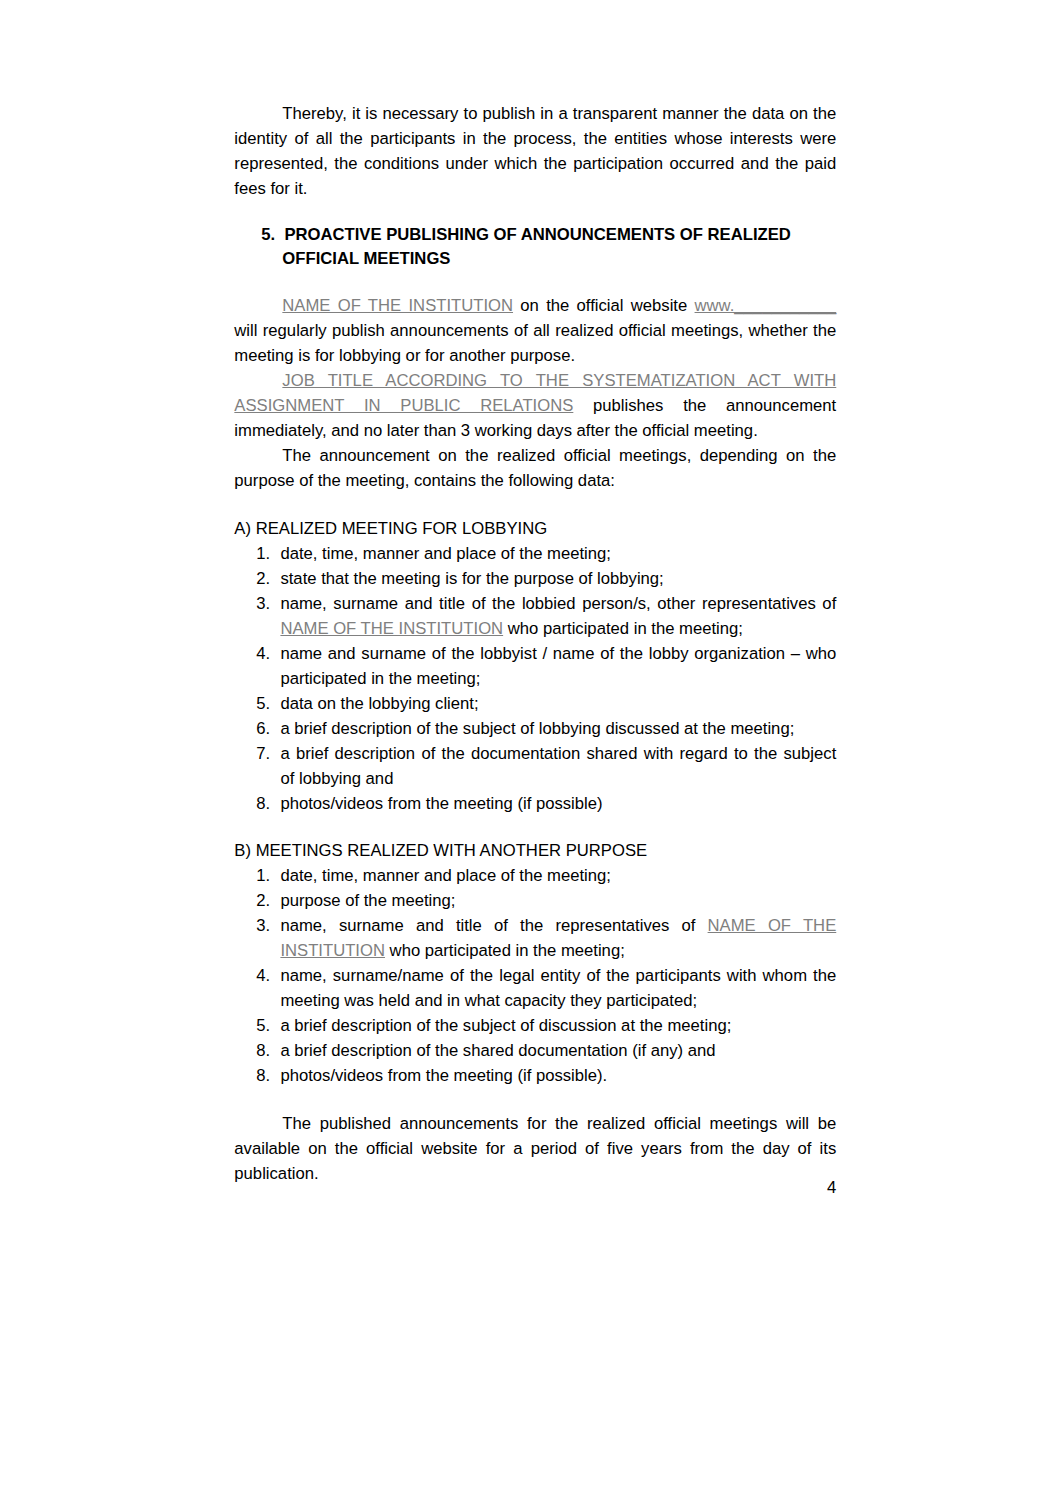Thereby, it is necessary to publish in a transparent manner the data on the identity of all the participants in the process, the entities whose interests were represented, the conditions under which the participation occurred and the paid fees for it.
5. Proactive publishing of announcements of realized official meetings
NAME OF THE INSTITUTION on the official website www.___________ will regularly publish announcements of all realized official meetings, whether the meeting is for lobbying or for another purpose.
JOB TITLE ACCORDING TO THE SYSTEMATIZATION ACT WITH ASSIGNMENT IN PUBLIC RELATIONS publishes the announcement immediately, and no later than 3 working days after the official meeting.
The announcement on the realized official meetings, depending on the purpose of the meeting, contains the following data:
A) REALIZED MEETING FOR LOBBYING
date, time, manner and place of the meeting;
state that the meeting is for the purpose of lobbying;
name, surname and title of the lobbied person/s, other representatives of NAME OF THE INSTITUTION who participated in the meeting;
name and surname of the lobbyist / name of the lobby organization – who participated in the meeting;
data on the lobbying client;
a brief description of the subject of lobbying discussed at the meeting;
a brief description of the documentation shared with regard to the subject of lobbying and
photos/videos from the meeting (if possible)
B) MEETINGS REALIZED WITH ANOTHER PURPOSE
date, time, manner and place of the meeting;
purpose of the meeting;
name, surname and title of the representatives of NAME OF THE INSTITUTION who participated in the meeting;
name, surname/name of the legal entity of the participants with whom the meeting was held and in what capacity they participated;
a brief description of the subject of discussion at the meeting;
a brief description of the shared documentation (if any) and
photos/videos from the meeting (if possible).
The published announcements for the realized official meetings will be available on the official website for a period of five years from the day of its publication.
4